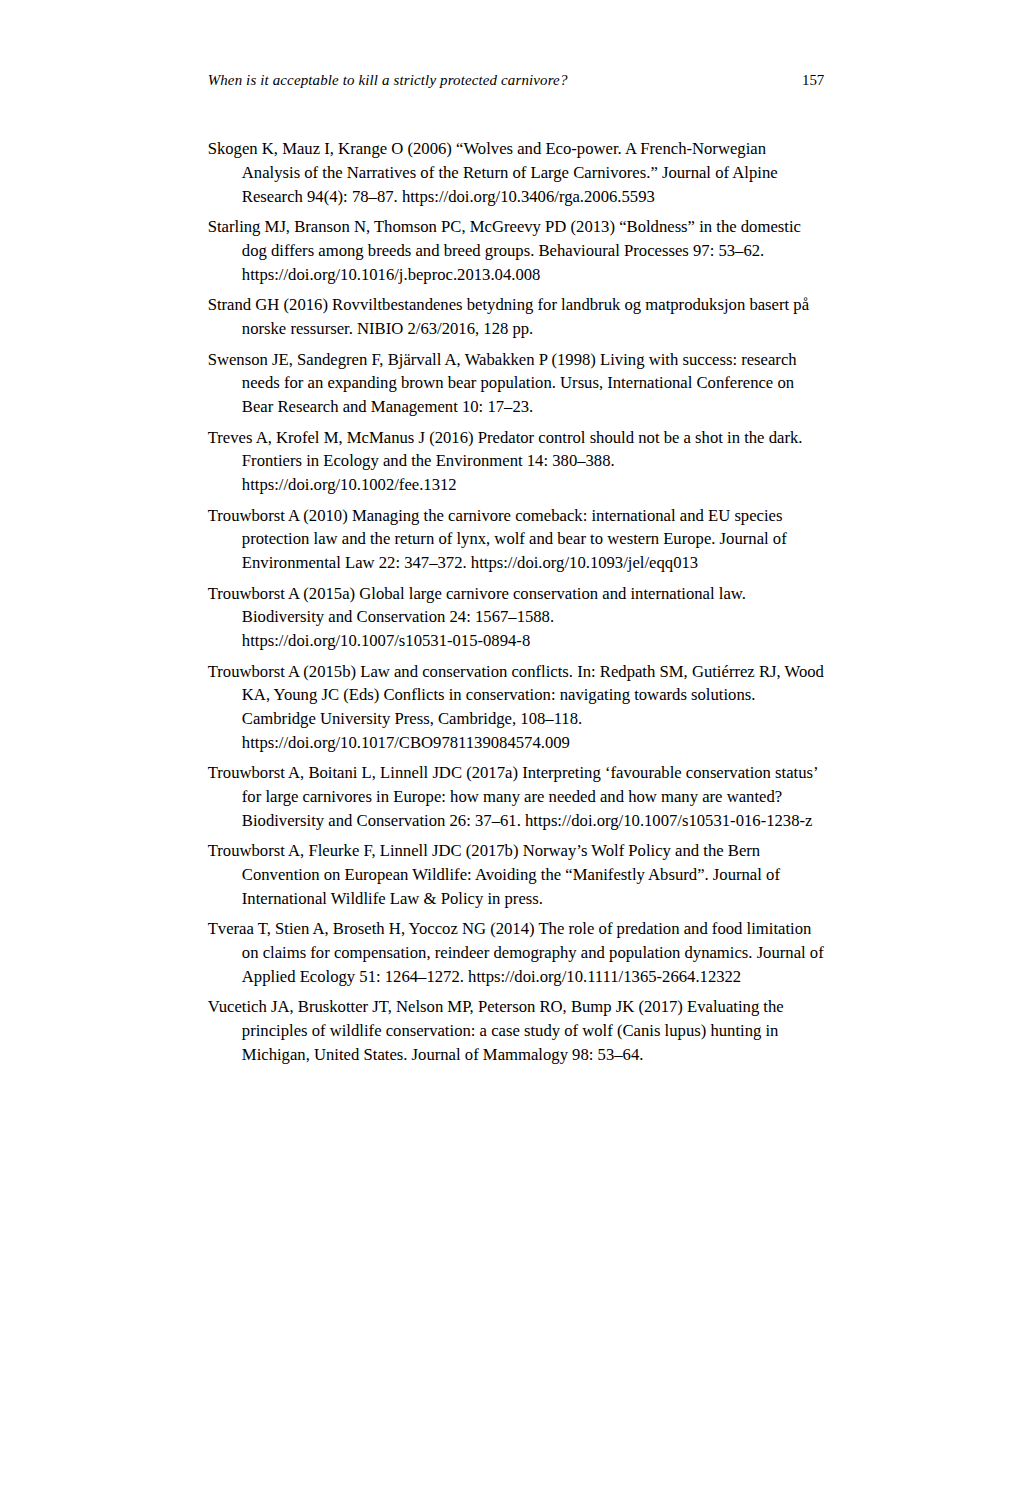When is it acceptable to kill a strictly protected carnivore? 157
Skogen K, Mauz I, Krange O (2006) “Wolves and Eco-power. A French-Norwegian Analysis of the Narratives of the Return of Large Carnivores.” Journal of Alpine Research 94(4): 78–87. https://doi.org/10.3406/rga.2006.5593
Starling MJ, Branson N, Thomson PC, McGreevy PD (2013) “Boldness” in the domestic dog differs among breeds and breed groups. Behavioural Processes 97: 53–62. https://doi.org/10.1016/j.beproc.2013.04.008
Strand GH (2016) Rovviltbestandenes betydning for landbruk og matproduksjon basert på norske ressurser. NIBIO 2/63/2016, 128 pp.
Swenson JE, Sandegren F, Bjärvall A, Wabakken P (1998) Living with success: research needs for an expanding brown bear population. Ursus, International Conference on Bear Research and Management 10: 17–23.
Treves A, Krofel M, McManus J (2016) Predator control should not be a shot in the dark. Frontiers in Ecology and the Environment 14: 380–388. https://doi.org/10.1002/fee.1312
Trouwborst A (2010) Managing the carnivore comeback: international and EU species protection law and the return of lynx, wolf and bear to western Europe. Journal of Environmental Law 22: 347–372. https://doi.org/10.1093/jel/eqq013
Trouwborst A (2015a) Global large carnivore conservation and international law. Biodiversity and Conservation 24: 1567–1588. https://doi.org/10.1007/s10531-015-0894-8
Trouwborst A (2015b) Law and conservation conflicts. In: Redpath SM, Gutiérrez RJ, Wood KA, Young JC (Eds) Conflicts in conservation: navigating towards solutions. Cambridge University Press, Cambridge, 108–118. https://doi.org/10.1017/CBO9781139084574.009
Trouwborst A, Boitani L, Linnell JDC (2017a) Interpreting ‘favourable conservation status’ for large carnivores in Europe: how many are needed and how many are wanted? Biodiversity and Conservation 26: 37–61. https://doi.org/10.1007/s10531-016-1238-z
Trouwborst A, Fleurke F, Linnell JDC (2017b) Norway’s Wolf Policy and the Bern Convention on European Wildlife: Avoiding the “Manifestly Absurd”. Journal of International Wildlife Law & Policy in press.
Tveraa T, Stien A, Broseth H, Yoccoz NG (2014) The role of predation and food limitation on claims for compensation, reindeer demography and population dynamics. Journal of Applied Ecology 51: 1264–1272. https://doi.org/10.1111/1365-2664.12322
Vucetich JA, Bruskotter JT, Nelson MP, Peterson RO, Bump JK (2017) Evaluating the principles of wildlife conservation: a case study of wolf (Canis lupus) hunting in Michigan, United States. Journal of Mammalogy 98: 53–64.